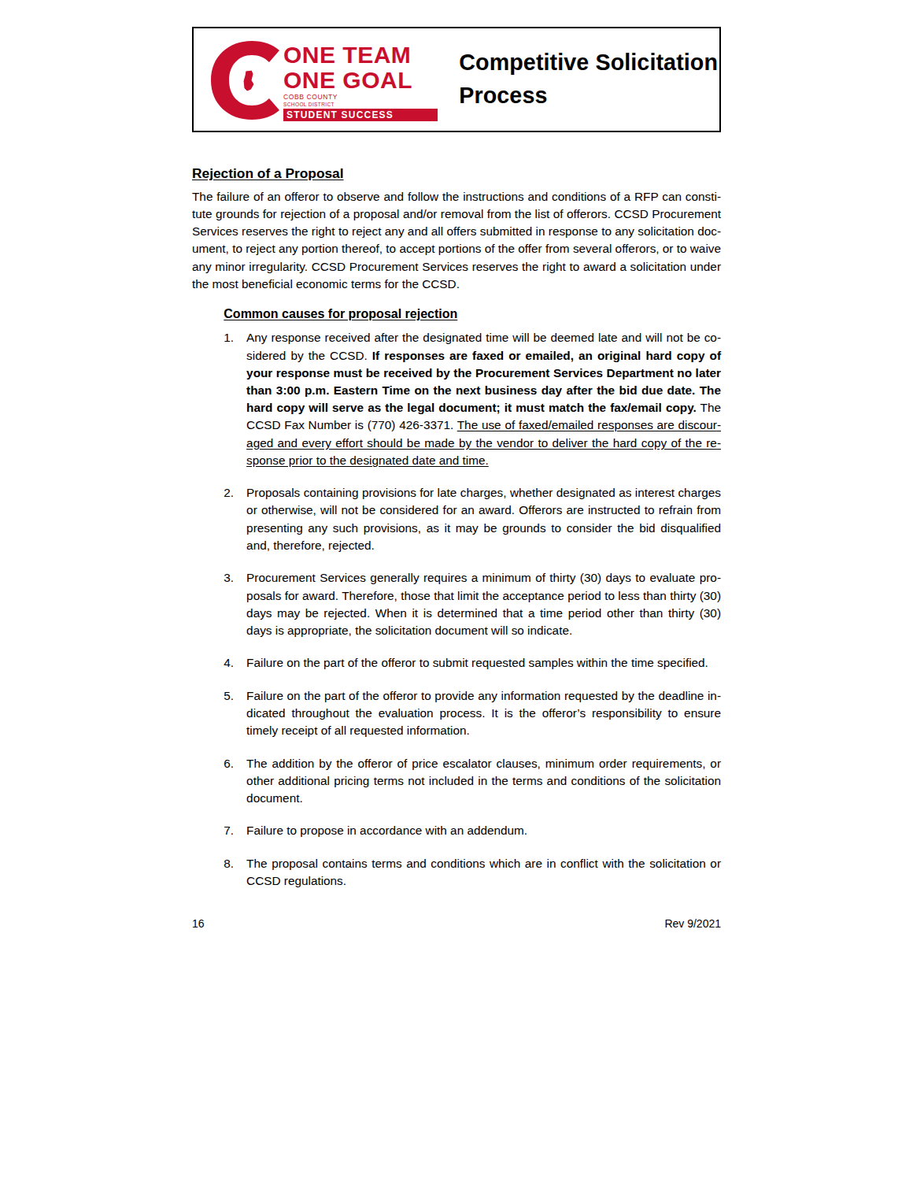ONE TEAM ONE GOAL COBB COUNTY SCHOOL DISTRICT STUDENT SUCCESS
Competitive Solicitation Process
Rejection of a Proposal
The failure of an offeror to observe and follow the instructions and conditions of a RFP can constitute grounds for rejection of a proposal and/or removal from the list of offerors. CCSD Procurement Services reserves the right to reject any and all offers submitted in response to any solicitation document, to reject any portion thereof, to accept portions of the offer from several offerors, or to waive any minor irregularity. CCSD Procurement Services reserves the right to award a solicitation under the most beneficial economic terms for the CCSD.
Common causes for proposal rejection
Any response received after the designated time will be deemed late and will not be co-sidered by the CCSD. If responses are faxed or emailed, an original hard copy of your response must be received by the Procurement Services Department no later than 3:00 p.m. Eastern Time on the next business day after the bid due date. The hard copy will serve as the legal document; it must match the fax/email copy. The CCSD Fax Number is (770) 426-3371. The use of faxed/emailed responses are discouraged and every effort should be made by the vendor to deliver the hard copy of the response prior to the designated date and time.
Proposals containing provisions for late charges, whether designated as interest charges or otherwise, will not be considered for an award. Offerors are instructed to refrain from presenting any such provisions, as it may be grounds to consider the bid disqualified and, therefore, rejected.
Procurement Services generally requires a minimum of thirty (30) days to evaluate proposals for award. Therefore, those that limit the acceptance period to less than thirty (30) days may be rejected. When it is determined that a time period other than thirty (30) days is appropriate, the solicitation document will so indicate.
Failure on the part of the offeror to submit requested samples within the time specified.
Failure on the part of the offeror to provide any information requested by the deadline indicated throughout the evaluation process. It is the offeror’s responsibility to ensure timely receipt of all requested information.
The addition by the offeror of price escalator clauses, minimum order requirements, or other additional pricing terms not included in the terms and conditions of the solicitation document.
Failure to propose in accordance with an addendum.
The proposal contains terms and conditions which are in conflict with the solicitation or CCSD regulations.
16
Rev 9/2021